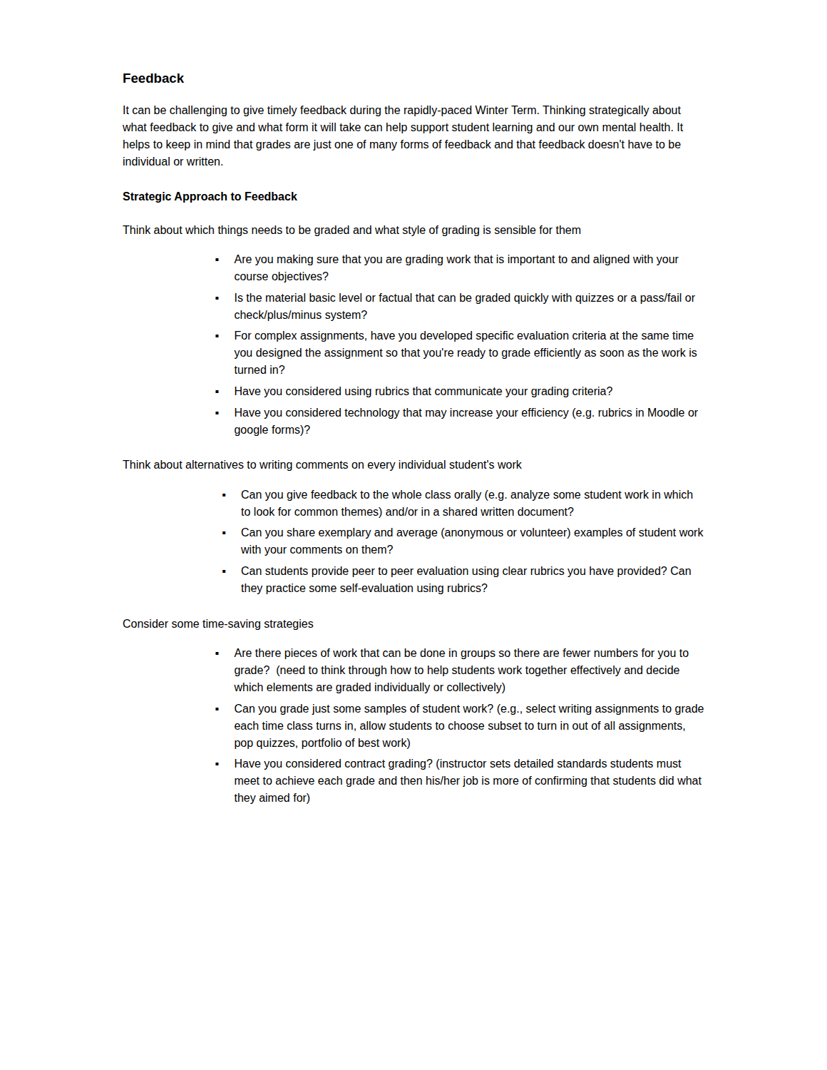Feedback
It can be challenging to give timely feedback during the rapidly-paced Winter Term. Thinking strategically about what feedback to give and what form it will take can help support student learning and our own mental health. It helps to keep in mind that grades are just one of many forms of feedback and that feedback doesn't have to be individual or written.
Strategic Approach to Feedback
Think about which things needs to be graded and what style of grading is sensible for them
Are you making sure that you are grading work that is important to and aligned with your course objectives?
Is the material basic level or factual that can be graded quickly with quizzes or a pass/fail or check/plus/minus system?
For complex assignments, have you developed specific evaluation criteria at the same time you designed the assignment so that you're ready to grade efficiently as soon as the work is turned in?
Have you considered using rubrics that communicate your grading criteria?
Have you considered technology that may increase your efficiency (e.g. rubrics in Moodle or google forms)?
Think about alternatives to writing comments on every individual student's work
Can you give feedback to the whole class orally (e.g. analyze some student work in which to look for common themes) and/or in a shared written document?
Can you share exemplary and average (anonymous or volunteer) examples of student work with your comments on them?
Can students provide peer to peer evaluation using clear rubrics you have provided? Can they practice some self-evaluation using rubrics?
Consider some time-saving strategies
Are there pieces of work that can be done in groups so there are fewer numbers for you to grade? (need to think through how to help students work together effectively and decide which elements are graded individually or collectively)
Can you grade just some samples of student work? (e.g., select writing assignments to grade each time class turns in, allow students to choose subset to turn in out of all assignments, pop quizzes, portfolio of best work)
Have you considered contract grading? (instructor sets detailed standards students must meet to achieve each grade and then his/her job is more of confirming that students did what they aimed for)